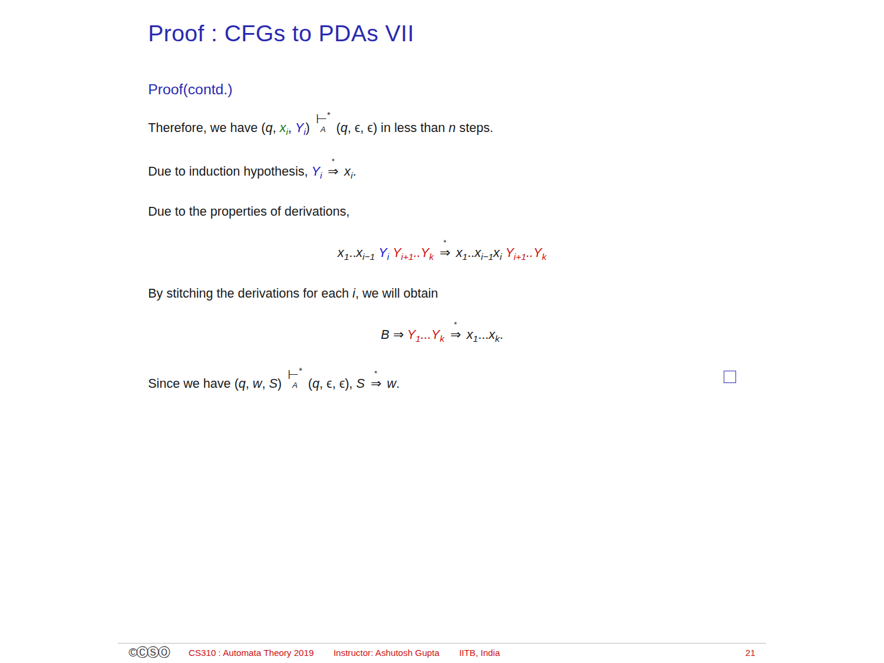Proof : CFGs to PDAs VII
Proof(contd.)
Therefore, we have (q, xi, Yi) ⊢*A (q, ϵ, ϵ) in less than n steps.
Due to induction hypothesis, Yi *⇒ xi.
Due to the properties of derivations,
x 1..xi−1 Yi Yi+1..Yk *⇒ x 1..xi−1 xi Yi+1..Yk
By stitching the derivations for each i, we will obtain
B ⇒ Y1...Yk *⇒ x 1...xk.
Since we have (q, w, S) ⊢*A (q, ϵ, ϵ), S *⇒ w.
©ⒸⓈⓄ CS310 : Automata Theory 2019 Instructor: Ashutosh Gupta IITB, India 21